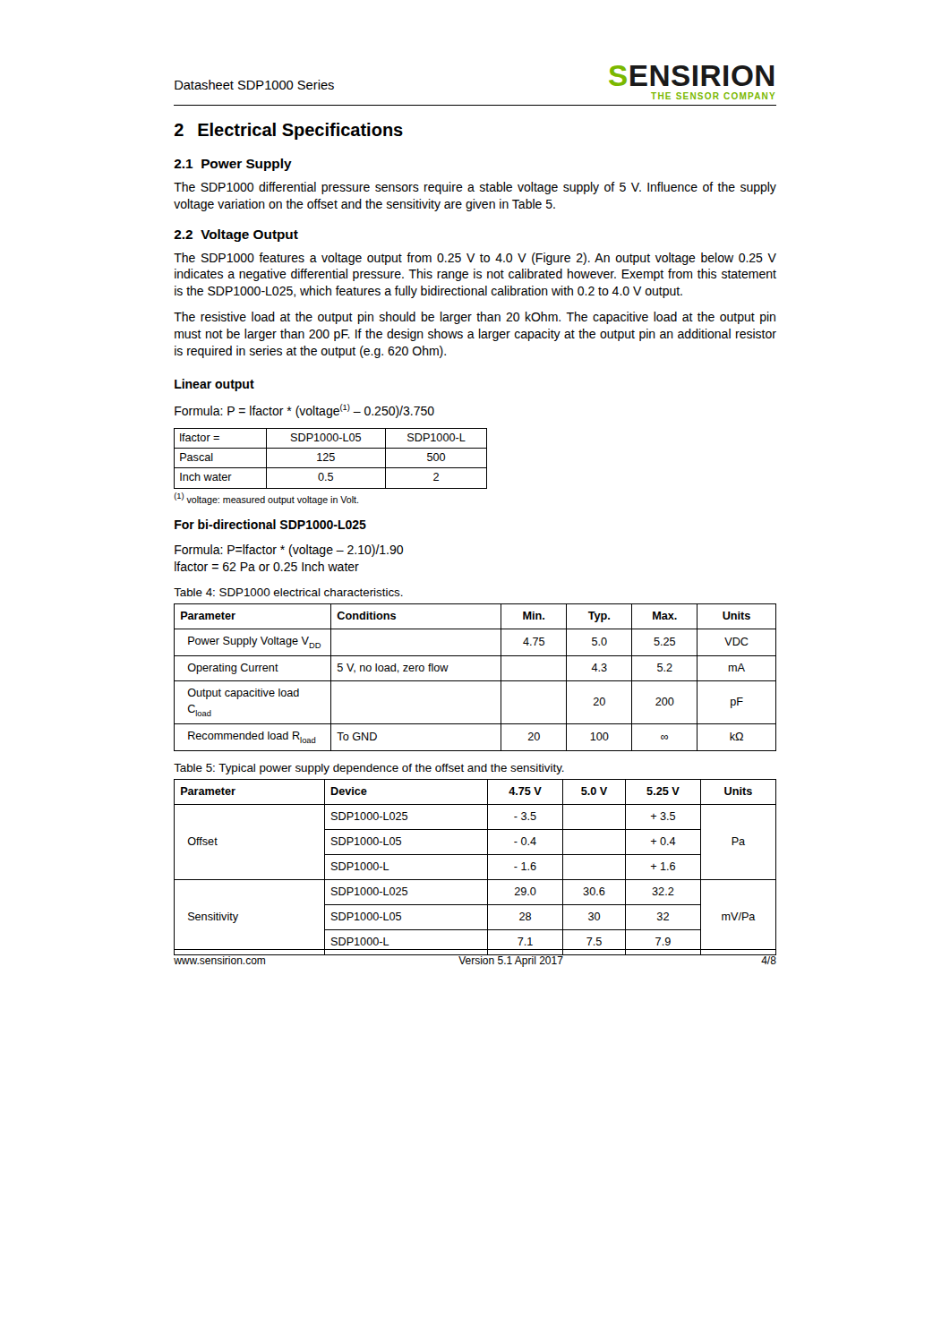Datasheet SDP1000 Series
SENSIRION
THE SENSOR COMPANY
2 Electrical Specifications
2.1 Power Supply
The SDP1000 differential pressure sensors require a stable voltage supply of 5 V. Influence of the supply voltage variation on the offset and the sensitivity are given in Table 5.
2.2 Voltage Output
The SDP1000 features a voltage output from 0.25 V to 4.0 V (Figure 2). An output voltage below 0.25 V indicates a negative differential pressure. This range is not calibrated however. Exempt from this statement is the SDP1000-L025, which features a fully bidirectional calibration with 0.2 to 4.0 V output.
The resistive load at the output pin should be larger than 20 kOhm. The capacitive load at the output pin must not be larger than 200 pF. If the design shows a larger capacity at the output pin an additional resistor is required in series at the output (e.g. 620 Ohm).
Linear output
Formula: P = lfactor * (voltage(1) – 0.250)/3.750
| lfactor = | SDP1000-L05 | SDP1000-L |
| Pascal | 125 | 500 |
| Inch water | 0.5 | 2 |
(1) voltage: measured output voltage in Volt.
For bi-directional SDP1000-L025
Formula: P=lfactor * (voltage – 2.10)/1.90
lfactor = 62 Pa or 0.25 Inch water
Table 4: SDP1000 electrical characteristics.
| Parameter | Conditions | Min. | Typ. | Max. | Units |
| --- | --- | --- | --- | --- | --- |
| Power Supply Voltage V DD | | 4.75 | 5.0 | 5.25 | VDC |
| Operating Current | 5 V, no load, zero flow | | 4.3 | 5.2 | mA |
| Output capacitive load C load | | | 20 | 200 | pF |
| Recommended load R load | To GND | 20 | 100 | ∞ | kΩ |
Table 5: Typical power supply dependence of the offset and the sensitivity.
| Parameter | Device | 4.75 V | 5.0 V | 5.25 V | Units |
| --- | --- | --- | --- | --- | --- |
| Offset | SDP1000-L025 | - 3.5 | | + 3.5 | Pa |
| SDP1000-L05 | - 0.4 | | + 0.4 |
| SDP1000-L | - 1.6 | | + 1.6 |
| Sensitivity | SDP1000-L025 | 29.0 | 30.6 | 32.2 | mV/Pa |
| SDP1000-L05 | 28 | 30 | 32 |
| SDP1000-L | 7.1 | 7.5 | 7.9 |
www.sensirion.com
Version 5.1 April 2017
4/8